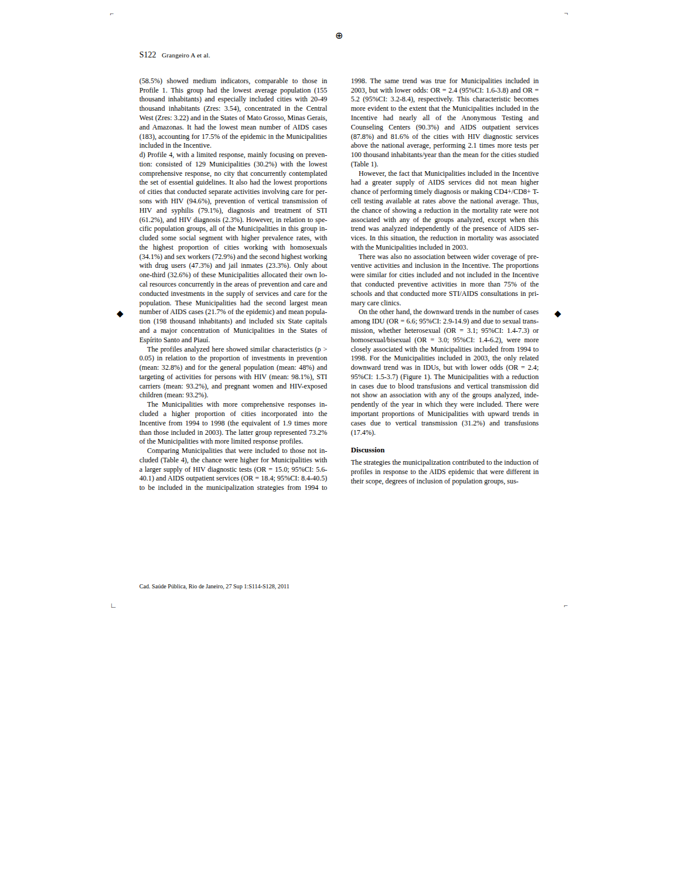⌐ ¬ ∟ ⌐
⊕
◆ ◆
S122 Grangeiro A et al.
(58.5%) showed medium indicators, comparable to those in Profile 1. This group had the lowest average population (155 thousand inhabitants) and especially included cities with 20-49 thousand inhabitants (Zres: 3.54), concentrated in the Central West (Zres: 3.22) and in the States of Mato Grosso, Minas Gerais, and Amazonas. It had the lowest mean number of AIDS cases (183), accounting for 17.5% of the epidemic in the Municipalities included in the Incentive.
d) Profile 4, with a limited response, mainly focusing on prevention: consisted of 129 Municipalities (30.2%) with the lowest comprehensive response, no city that concurrently contemplated the set of essential guidelines. It also had the lowest proportions of cities that conducted separate activities involving care for persons with HIV (94.6%), prevention of vertical transmission of HIV and syphilis (79.1%), diagnosis and treatment of STI (61.2%), and HIV diagnosis (2.3%). However, in relation to specific population groups, all of the Municipalities in this group included some social segment with higher prevalence rates, with the highest proportion of cities working with homosexuals (34.1%) and sex workers (72.9%) and the second highest working with drug users (47.3%) and jail inmates (23.3%). Only about one-third (32.6%) of these Municipalities allocated their own local resources concurrently in the areas of prevention and care and conducted investments in the supply of services and care for the population. These Municipalities had the second largest mean number of AIDS cases (21.7% of the epidemic) and mean population (198 thousand inhabitants) and included six State capitals and a major concentration of Municipalities in the States of Espírito Santo and Piauí.
The profiles analyzed here showed similar characteristics (p > 0.05) in relation to the proportion of investments in prevention (mean: 32.8%) and for the general population (mean: 48%) and targeting of activities for persons with HIV (mean: 98.1%), STI carriers (mean: 93.2%), and pregnant women and HIV-exposed children (mean: 93.2%).
The Municipalities with more comprehensive responses included a higher proportion of cities incorporated into the Incentive from 1994 to 1998 (the equivalent of 1.9 times more than those included in 2003). The latter group represented 73.2% of the Municipalities with more limited response profiles.
Comparing Municipalities that were included to those not included (Table 4), the chance were higher for Municipalities with a larger supply of HIV diagnostic tests (OR = 15.0; 95%CI: 5.6-40.1) and AIDS outpatient services (OR = 18.4; 95%CI: 8.4-40.5) to be included in the municipalization strategies from 1994 to 1998. The same trend was true for Municipalities included in 2003, but with lower odds: OR = 2.4 (95%CI: 1.6-3.8) and OR = 5.2 (95%CI: 3.2-8.4), respectively. This characteristic becomes more evident to the extent that the Municipalities included in the Incentive had nearly all of the Anonymous Testing and Counseling Centers (90.3%) and AIDS outpatient services (87.8%) and 81.6% of the cities with HIV diagnostic services above the national average, performing 2.1 times more tests per 100 thousand inhabitants/year than the mean for the cities studied (Table 1).
However, the fact that Municipalities included in the Incentive had a greater supply of AIDS services did not mean higher chance of performing timely diagnosis or making CD4+/CD8+ T-cell testing available at rates above the national average. Thus, the chance of showing a reduction in the mortality rate were not associated with any of the groups analyzed, except when this trend was analyzed independently of the presence of AIDS services. In this situation, the reduction in mortality was associated with the Municipalities included in 2003.
There was also no association between wider coverage of preventive activities and inclusion in the Incentive. The proportions were similar for cities included and not included in the Incentive that conducted preventive activities in more than 75% of the schools and that conducted more STI/AIDS consultations in primary care clinics.
On the other hand, the downward trends in the number of cases among IDU (OR = 6.6; 95%CI: 2.9-14.9) and due to sexual transmission, whether heterosexual (OR = 3.1; 95%CI: 1.4-7.3) or homosexual/bisexual (OR = 3.0; 95%CI: 1.4-6.2), were more closely associated with the Municipalities included from 1994 to 1998. For the Municipalities included in 2003, the only related downward trend was in IDUs, but with lower odds (OR = 2.4; 95%CI: 1.5-3.7) (Figure 1). The Municipalities with a reduction in cases due to blood transfusions and vertical transmission did not show an association with any of the groups analyzed, independently of the year in which they were included. There were important proportions of Municipalities with upward trends in cases due to vertical transmission (31.2%) and transfusions (17.4%).
Discussion
The strategies the municipalization contributed to the induction of profiles in response to the AIDS epidemic that were different in their scope, degrees of inclusion of population groups, sus-
Cad. Saúde Pública, Rio de Janeiro, 27 Sup 1:S114-S128, 2011